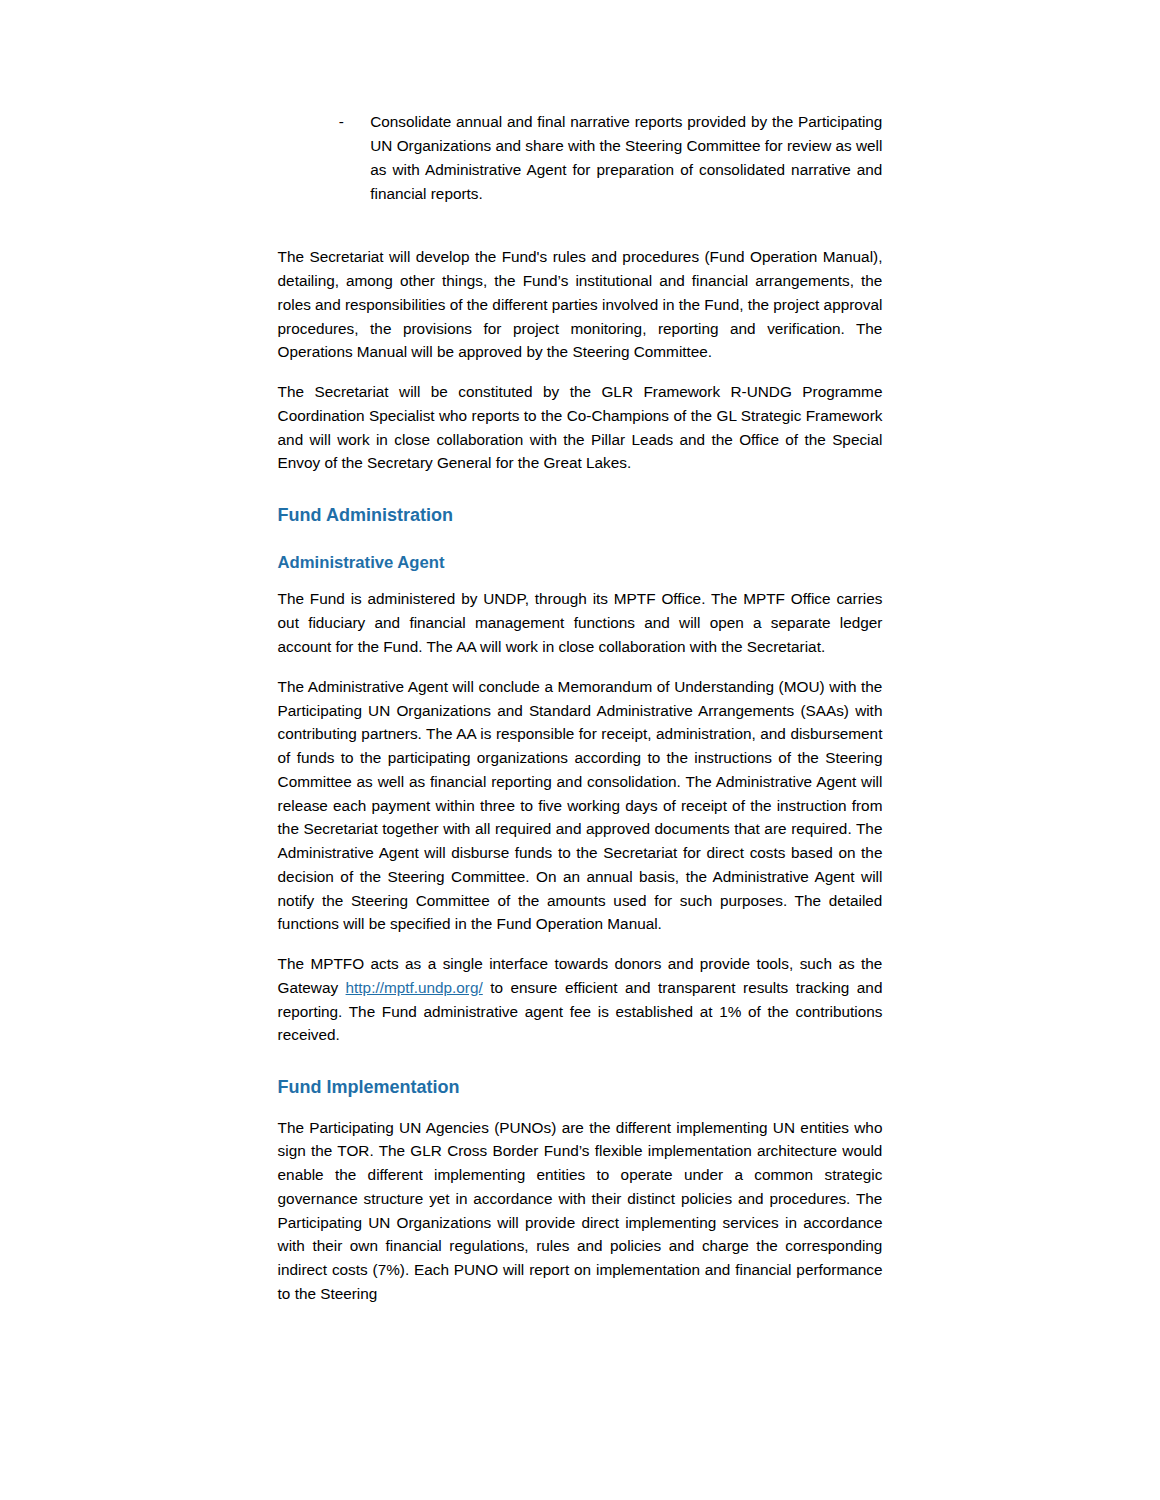Consolidate annual and final narrative reports provided by the Participating UN Organizations and share with the Steering Committee for review as well as with Administrative Agent for preparation of consolidated narrative and financial reports.
The Secretariat will develop the Fund's rules and procedures (Fund Operation Manual), detailing, among other things, the Fund’s institutional and financial arrangements, the roles and responsibilities of the different parties involved in the Fund, the project approval procedures, the provisions for project monitoring, reporting and verification. The Operations Manual will be approved by the Steering Committee.
The Secretariat will be constituted by the GLR Framework R-UNDG Programme Coordination Specialist who reports to the Co-Champions of the GL Strategic Framework and will work in close collaboration with the Pillar Leads and the Office of the Special Envoy of the Secretary General for the Great Lakes.
Fund Administration
Administrative Agent
The Fund is administered by UNDP, through its MPTF Office. The MPTF Office carries out fiduciary and financial management functions and will open a separate ledger account for the Fund. The AA will work in close collaboration with the Secretariat.
The Administrative Agent will conclude a Memorandum of Understanding (MOU) with the Participating UN Organizations and Standard Administrative Arrangements (SAAs) with contributing partners. The AA is responsible for receipt, administration, and disbursement of funds to the participating organizations according to the instructions of the Steering Committee as well as financial reporting and consolidation. The Administrative Agent will release each payment within three to five working days of receipt of the instruction from the Secretariat together with all required and approved documents that are required. The Administrative Agent will disburse funds to the Secretariat for direct costs based on the decision of the Steering Committee. On an annual basis, the Administrative Agent will notify the Steering Committee of the amounts used for such purposes. The detailed functions will be specified in the Fund Operation Manual.
The MPTFO acts as a single interface towards donors and provide tools, such as the Gateway http://mptf.undp.org/ to ensure efficient and transparent results tracking and reporting. The Fund administrative agent fee is established at 1% of the contributions received.
Fund Implementation
The Participating UN Agencies (PUNOs) are the different implementing UN entities who sign the TOR. The GLR Cross Border Fund’s flexible implementation architecture would enable the different implementing entities to operate under a common strategic governance structure yet in accordance with their distinct policies and procedures. The Participating UN Organizations will provide direct implementing services in accordance with their own financial regulations, rules and policies and charge the corresponding indirect costs (7%). Each PUNO will report on implementation and financial performance to the Steering